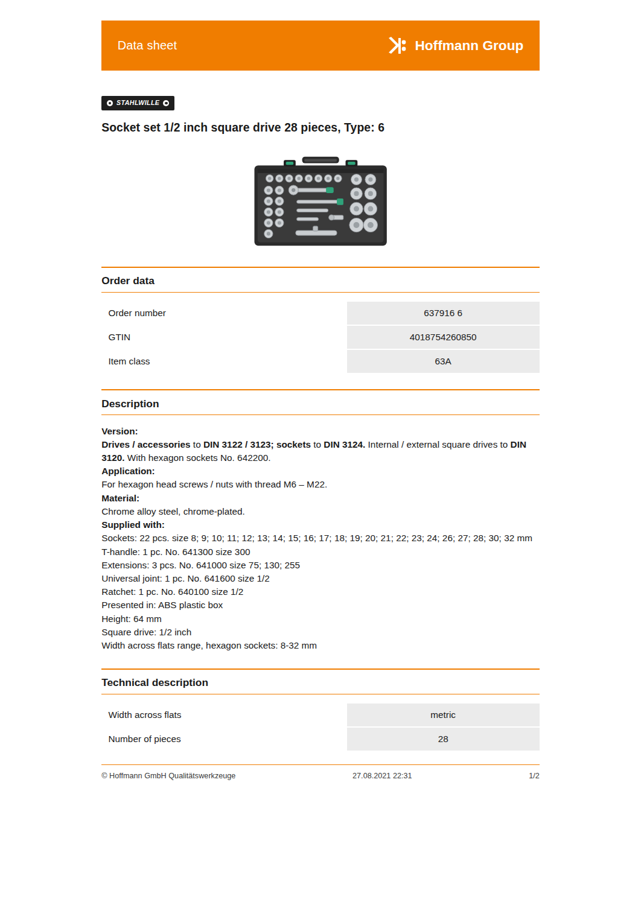Data sheet
Hoffmann Group
STAHLWILLE
Socket set 1/2 inch square drive 28 pieces, Type: 6
Order data
| Order number | 637916 6 |
| GTIN | 4018754260850 |
| Item class | 63A |
Description
Version:
Drives / accessories to DIN 3122 / 3123; sockets to DIN 3124. Internal / external square drives to DIN 3120. With hexagon sockets No. 642200.
Application:
For hexagon head screws / nuts with thread M6 – M22.
Material:
Chrome alloy steel, chrome-plated.
Supplied with:
Sockets: 22 pcs. size 8; 9; 10; 11; 12; 13; 14; 15; 16; 17; 18; 19; 20; 21; 22; 23; 24; 26; 27; 28; 30; 32 mm
T-handle: 1 pc. No. 641300 size 300
Extensions: 3 pcs. No. 641000 size 75; 130; 255
Universal joint: 1 pc. No. 641600 size 1/2
Ratchet: 1 pc. No. 640100 size 1/2
Presented in: ABS plastic box
Height: 64 mm
Square drive: 1/2 inch
Width across flats range, hexagon sockets: 8-32 mm
Technical description
| Width across flats | metric |
| Number of pieces | 28 |
© Hoffmann GmbH Qualitätswerkzeuge
27.08.2021 22:31
1/2